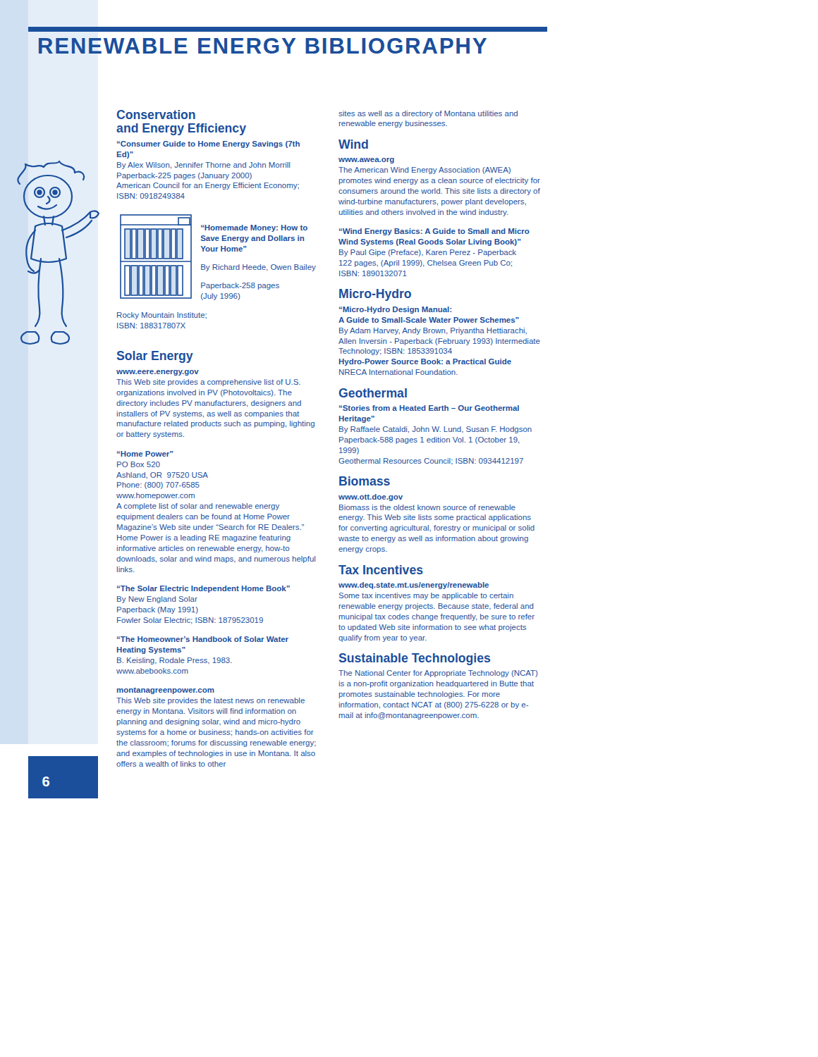RENEWABLE ENERGY BIBLIOGRAPHY
Conservation
and Energy Efficiency
“Consumer Guide to Home Energy Savings (7th Ed)”
By Alex Wilson, Jennifer Thorne and John Morrill
Paperback-225 pages (January 2000)
American Council for an Energy Efficient Economy;
ISBN: 0918249384
“Homemade Money: How to Save Energy and Dollars in Your Home”
By Richard Heede, Owen Bailey
Paperback-258 pages
(July 1996)
Rocky Mountain Institute;
ISBN: 188317807X
Solar Energy
www.eere.energy.gov
This Web site provides a comprehensive list of U.S. organizations involved in PV (Photovoltaics). The directory includes PV manufacturers, designers and installers of PV systems, as well as companies that manufacture related products such as pumping, lighting or battery systems.
“Home Power”
PO Box 520
Ashland, OR 97520 USA
Phone: (800) 707-6585
www.homepower.com
A complete list of solar and renewable energy equipment dealers can be found at Home Power Magazine’s Web site under “Search for RE Dealers.” Home Power is a leading RE magazine featuring informative articles on renewable energy, how-to downloads, solar and wind maps, and numerous helpful links.
“The Solar Electric Independent Home Book”
By New England Solar
Paperback (May 1991)
Fowler Solar Electric; ISBN: 1879523019
“The Homeowner’s Handbook of Solar Water Heating Systems”
B. Keisling, Rodale Press, 1983.
www.abebooks.com
montanagreenpower.com
This Web site provides the latest news on renewable energy in Montana. Visitors will find information on planning and designing solar, wind and micro-hydro systems for a home or business; hands-on activities for the classroom; forums for discussing renewable energy; and examples of technologies in use in Montana. It also offers a wealth of links to other
sites as well as a directory of Montana utilities and renewable energy businesses.
Wind
www.awea.org
The American Wind Energy Association (AWEA) promotes wind energy as a clean source of electricity for consumers around the world. This site lists a directory of wind-turbine manufacturers, power plant developers, utilities and others involved in the wind industry.
“Wind Energy Basics: A Guide to Small and Micro Wind Systems (Real Goods Solar Living Book)”
By Paul Gipe (Preface), Karen Perez - Paperback
122 pages, (April 1999), Chelsea Green Pub Co;
ISBN: 1890132071
Micro-Hydro
“Micro-Hydro Design Manual:
A Guide to Small-Scale Water Power Schemes”
By Adam Harvey, Andy Brown, Priyantha Hettiarachi, Allen Inversin - Paperback (February 1993) Intermediate Technology; ISBN: 1853391034
Hydro-Power Source Book: a Practical Guide
NRECA International Foundation.
Geothermal
“Stories from a Heated Earth – Our Geothermal Heritage”
By Raffaele Cataldi, John W. Lund, Susan F. Hodgson
Paperback-588 pages 1 edition Vol. 1 (October 19, 1999)
Geothermal Resources Council; ISBN: 0934412197
Biomass
www.ott.doe.gov
Biomass is the oldest known source of renewable energy. This Web site lists some practical applications for converting agricultural, forestry or municipal or solid waste to energy as well as information about growing energy crops.
Tax Incentives
www.deq.state.mt.us/energy/renewable
Some tax incentives may be applicable to certain renewable energy projects. Because state, federal and municipal tax codes change frequently, be sure to refer to updated Web site information to see what projects qualify from year to year.
Sustainable Technologies
The National Center for Appropriate Technology (NCAT) is a non-profit organization headquartered in Butte that promotes sustainable technologies. For more information, contact NCAT at (800) 275-6228 or by e-mail at info@montanagreenpower.com.
6